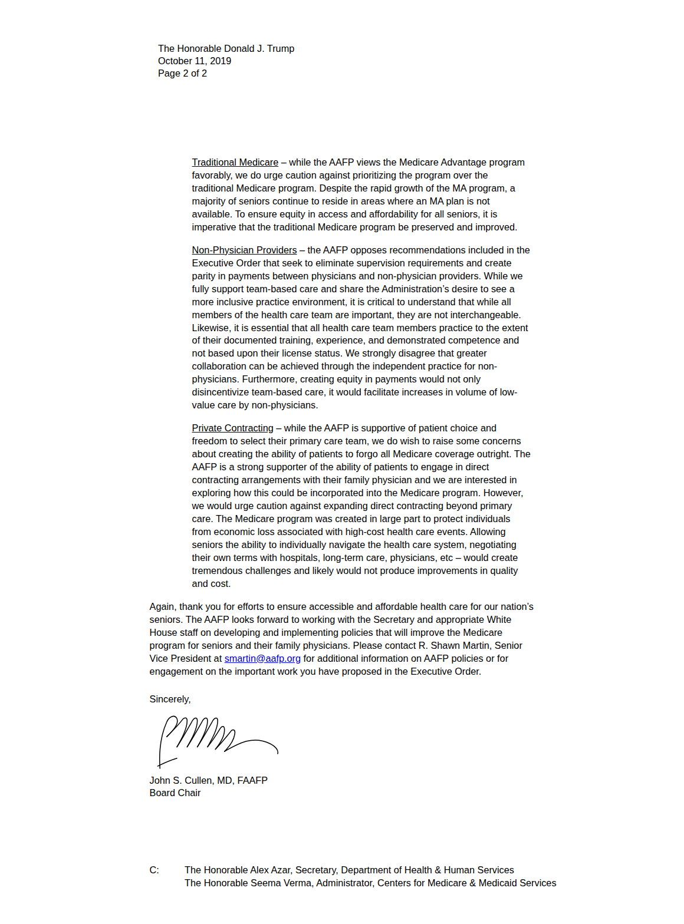The Honorable Donald J. Trump
October 11, 2019
Page 2 of 2
Traditional Medicare – while the AAFP views the Medicare Advantage program favorably, we do urge caution against prioritizing the program over the traditional Medicare program. Despite the rapid growth of the MA program, a majority of seniors continue to reside in areas where an MA plan is not available. To ensure equity in access and affordability for all seniors, it is imperative that the traditional Medicare program be preserved and improved.
Non-Physician Providers – the AAFP opposes recommendations included in the Executive Order that seek to eliminate supervision requirements and create parity in payments between physicians and non-physician providers. While we fully support team-based care and share the Administration’s desire to see a more inclusive practice environment, it is critical to understand that while all members of the health care team are important, they are not interchangeable. Likewise, it is essential that all health care team members practice to the extent of their documented training, experience, and demonstrated competence and not based upon their license status. We strongly disagree that greater collaboration can be achieved through the independent practice for non-physicians. Furthermore, creating equity in payments would not only disincentivize team-based care, it would facilitate increases in volume of low-value care by non-physicians.
Private Contracting – while the AAFP is supportive of patient choice and freedom to select their primary care team, we do wish to raise some concerns about creating the ability of patients to forgo all Medicare coverage outright. The AAFP is a strong supporter of the ability of patients to engage in direct contracting arrangements with their family physician and we are interested in exploring how this could be incorporated into the Medicare program. However, we would urge caution against expanding direct contracting beyond primary care. The Medicare program was created in large part to protect individuals from economic loss associated with high-cost health care events. Allowing seniors the ability to individually navigate the health care system, negotiating their own terms with hospitals, long-term care, physicians, etc – would create tremendous challenges and likely would not produce improvements in quality and cost.
Again, thank you for efforts to ensure accessible and affordable health care for our nation’s seniors. The AAFP looks forward to working with the Secretary and appropriate White House staff on developing and implementing policies that will improve the Medicare program for seniors and their family physicians. Please contact R. Shawn Martin, Senior Vice President at smartin@aafp.org for additional information on AAFP policies or for engagement on the important work you have proposed in the Executive Order.
Sincerely,
John S. Cullen, MD, FAAFP
Board Chair
C:
The Honorable Alex Azar, Secretary, Department of Health & Human Services
The Honorable Seema Verma, Administrator, Centers for Medicare & Medicaid Services